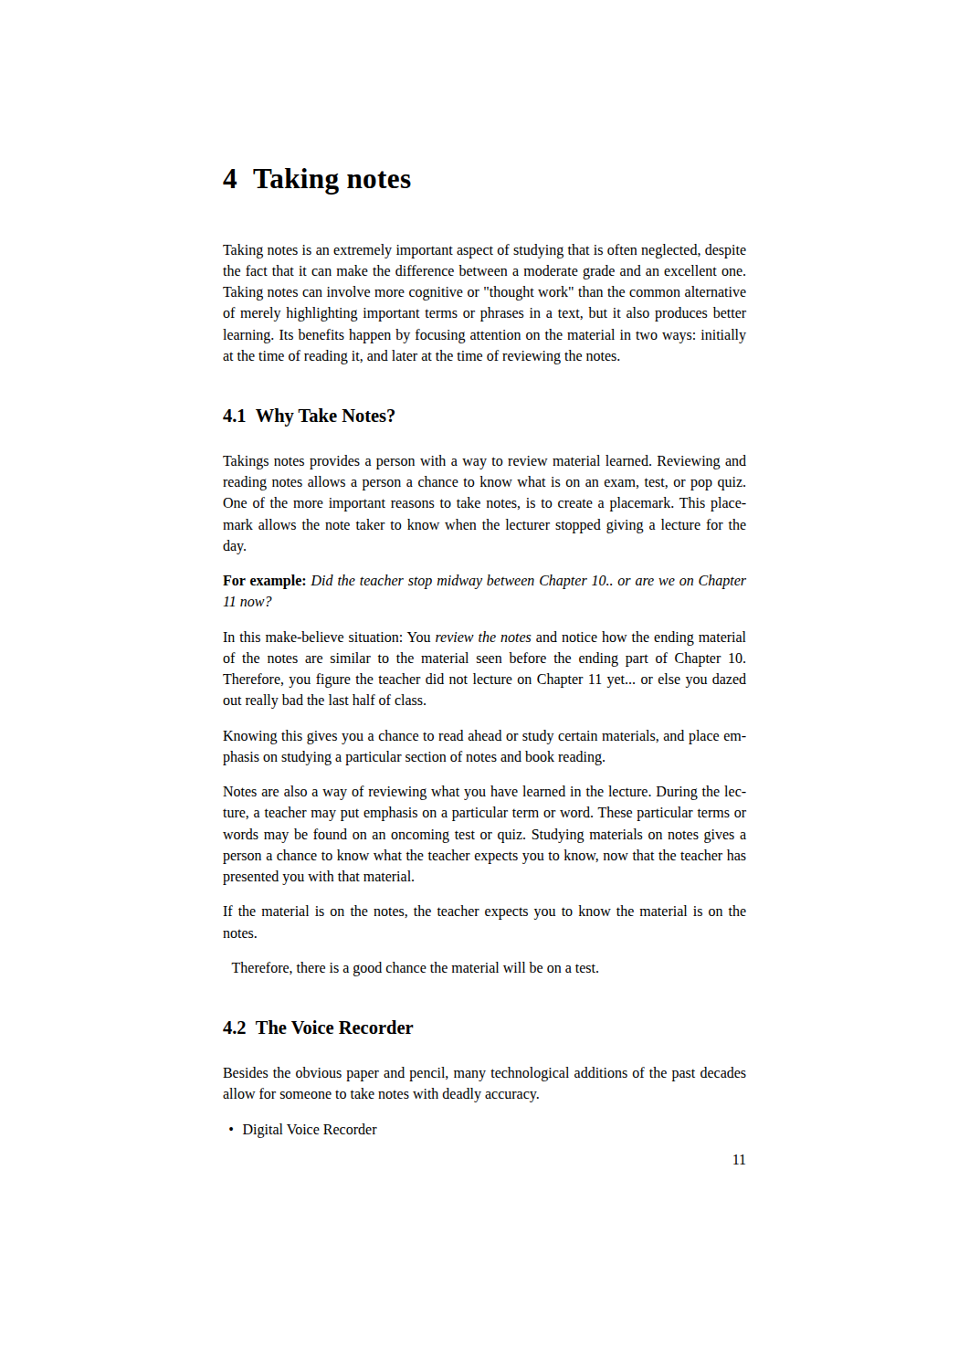4 Taking notes
Taking notes is an extremely important aspect of studying that is often neglected, despite the fact that it can make the difference between a moderate grade and an excellent one. Taking notes can involve more cognitive or "thought work" than the common alternative of merely highlighting important terms or phrases in a text, but it also produces better learning. Its benefits happen by focusing attention on the material in two ways: initially at the time of reading it, and later at the time of reviewing the notes.
4.1 Why Take Notes?
Takings notes provides a person with a way to review material learned. Reviewing and reading notes allows a person a chance to know what is on an exam, test, or pop quiz. One of the more important reasons to take notes, is to create a placemark. This placemark allows the note taker to know when the lecturer stopped giving a lecture for the day.
For example: Did the teacher stop midway between Chapter 10.. or are we on Chapter 11 now?
In this make-believe situation: You review the notes and notice how the ending material of the notes are similar to the material seen before the ending part of Chapter 10. Therefore, you figure the teacher did not lecture on Chapter 11 yet... or else you dazed out really bad the last half of class.
Knowing this gives you a chance to read ahead or study certain materials, and place emphasis on studying a particular section of notes and book reading.
Notes are also a way of reviewing what you have learned in the lecture. During the lecture, a teacher may put emphasis on a particular term or word. These particular terms or words may be found on an oncoming test or quiz. Studying materials on notes gives a person a chance to know what the teacher expects you to know, now that the teacher has presented you with that material.
If the material is on the notes, the teacher expects you to know the material is on the notes.
Therefore, there is a good chance the material will be on a test.
4.2 The Voice Recorder
Besides the obvious paper and pencil, many technological additions of the past decades allow for someone to take notes with deadly accuracy.
Digital Voice Recorder
11